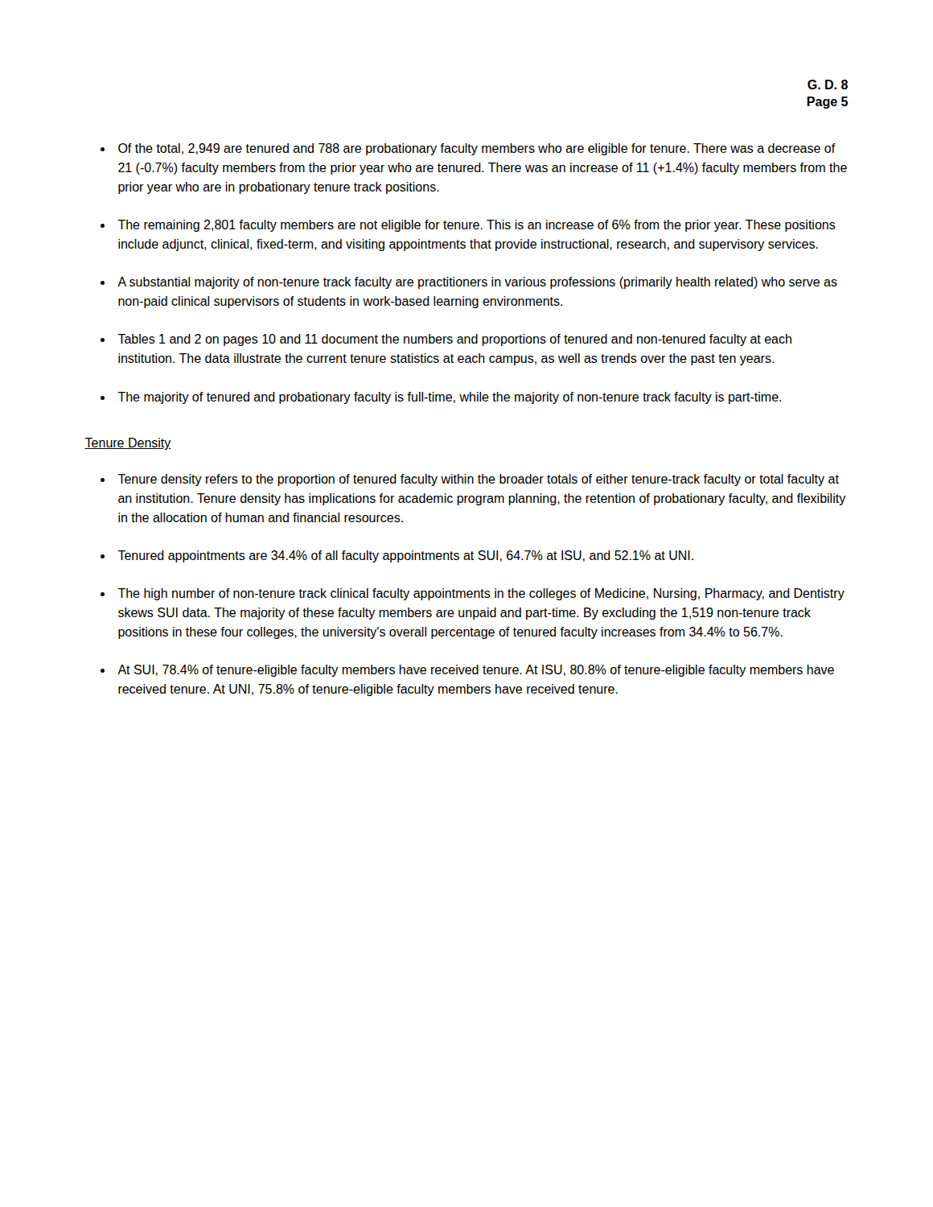G. D. 8
Page 5
Of the total, 2,949 are tenured and 788 are probationary faculty members who are eligible for tenure. There was a decrease of 21 (-0.7%) faculty members from the prior year who are tenured. There was an increase of 11 (+1.4%) faculty members from the prior year who are in probationary tenure track positions.
The remaining 2,801 faculty members are not eligible for tenure. This is an increase of 6% from the prior year. These positions include adjunct, clinical, fixed-term, and visiting appointments that provide instructional, research, and supervisory services.
A substantial majority of non-tenure track faculty are practitioners in various professions (primarily health related) who serve as non-paid clinical supervisors of students in work-based learning environments.
Tables 1 and 2 on pages 10 and 11 document the numbers and proportions of tenured and non-tenured faculty at each institution. The data illustrate the current tenure statistics at each campus, as well as trends over the past ten years.
The majority of tenured and probationary faculty is full-time, while the majority of non-tenure track faculty is part-time.
Tenure Density
Tenure density refers to the proportion of tenured faculty within the broader totals of either tenure-track faculty or total faculty at an institution. Tenure density has implications for academic program planning, the retention of probationary faculty, and flexibility in the allocation of human and financial resources.
Tenured appointments are 34.4% of all faculty appointments at SUI, 64.7% at ISU, and 52.1% at UNI.
The high number of non-tenure track clinical faculty appointments in the colleges of Medicine, Nursing, Pharmacy, and Dentistry skews SUI data. The majority of these faculty members are unpaid and part-time. By excluding the 1,519 non-tenure track positions in these four colleges, the university's overall percentage of tenured faculty increases from 34.4% to 56.7%.
At SUI, 78.4% of tenure-eligible faculty members have received tenure. At ISU, 80.8% of tenure-eligible faculty members have received tenure. At UNI, 75.8% of tenure-eligible faculty members have received tenure.